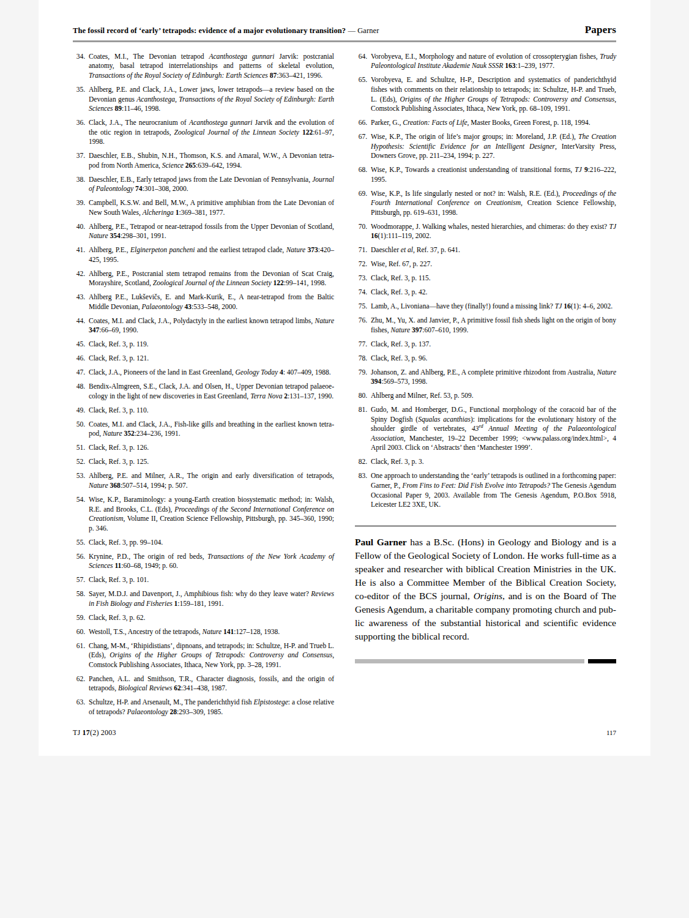The fossil record of ‘early’ tetrapods: evidence of a major evolutionary transition? — Garner
Papers
34. Coates, M.I., The Devonian tetrapod Acanthostega gunnari Jarvik: postcranial anatomy, basal tetrapod interrelationships and patterns of skeletal evolution, Transactions of the Royal Society of Edinburgh: Earth Sciences 87:363–421, 1996.
35. Ahlberg, P.E. and Clack, J.A., Lower jaws, lower tetrapods—a review based on the Devonian genus Acanthostega, Transactions of the Royal Society of Edinburgh: Earth Sciences 89:11–46, 1998.
36. Clack, J.A., The neurocranium of Acanthostega gunnari Jarvik and the evolution of the otic region in tetrapods, Zoological Journal of the Linnean Society 122:61–97, 1998.
37. Daeschler, E.B., Shubin, N.H., Thomson, K.S. and Amaral, W.W., A Devonian tetrapod from North America, Science 265:639–642, 1994.
38. Daeschler, E.B., Early tetrapod jaws from the Late Devonian of Pennsylvania, Journal of Paleontology 74:301–308, 2000.
39. Campbell, K.S.W. and Bell, M.W., A primitive amphibian from the Late Devonian of New South Wales, Alcheringa 1:369–381, 1977.
40. Ahlberg, P.E., Tetrapod or near-tetrapod fossils from the Upper Devonian of Scotland, Nature 354:298–301, 1991.
41. Ahlberg, P.E., Elginerpeton pancheni and the earliest tetrapod clade, Nature 373:420–425, 1995.
42. Ahlberg, P.E., Postcranial stem tetrapod remains from the Devonian of Scat Craig, Morayshire, Scotland, Zoological Journal of the Linnean Society 122:99–141, 1998.
43. Ahlberg P.E., Lukševičs, E. and Mark-Kurik, E., A near-tetrapod from the Baltic Middle Devonian, Palaeontology 43:533–548, 2000.
44. Coates, M.I. and Clack, J.A., Polydactyly in the earliest known tetrapod limbs, Nature 347:66–69, 1990.
45. Clack, Ref. 3, p. 119.
46. Clack, Ref. 3, p. 121.
47. Clack, J.A., Pioneers of the land in East Greenland, Geology Today 4: 407–409, 1988.
48. Bendix-Almgreen, S.E., Clack, J.A. and Olsen, H., Upper Devonian tetrapod palaeoecology in the light of new discoveries in East Greenland, Terra Nova 2:131–137, 1990.
49. Clack, Ref. 3, p. 110.
50. Coates, M.I. and Clack, J.A., Fish-like gills and breathing in the earliest known tetrapod, Nature 352:234–236, 1991.
51. Clack, Ref. 3, p. 126.
52. Clack, Ref. 3, p. 125.
53. Ahlberg, P.E. and Milner, A.R., The origin and early diversification of tetrapods, Nature 368:507–514, 1994; p. 507.
54. Wise, K.P., Baraminology: a young-Earth creation biosystematic method; in: Walsh, R.E. and Brooks, C.L. (Eds), Proceedings of the Second International Conference on Creationism, Volume II, Creation Science Fellowship, Pittsburgh, pp. 345–360, 1990; p. 346.
55. Clack, Ref. 3, pp. 99–104.
56. Krynine, P.D., The origin of red beds, Transactions of the New York Academy of Sciences 11:60–68, 1949; p. 60.
57. Clack, Ref. 3, p. 101.
58. Sayer, M.D.J. and Davenport, J., Amphibious fish: why do they leave water? Reviews in Fish Biology and Fisheries 1:159–181, 1991.
59. Clack, Ref. 3, p. 62.
60. Westoll, T.S., Ancestry of the tetrapods, Nature 141:127–128, 1938.
61. Chang, M-M., ‘Rhipidistians’, dipnoans, and tetrapods; in: Schultze, H-P. and Trueb L. (Eds), Origins of the Higher Groups of Tetrapods: Controversy and Consensus, Comstock Publishing Associates, Ithaca, New York, pp. 3–28, 1991.
62. Panchen, A.L. and Smithson, T.R., Character diagnosis, fossils, and the origin of tetrapods, Biological Reviews 62:341–438, 1987.
63. Schultze, H-P. and Arsenault, M., The panderichthyid fish Elpistostege: a close relative of tetrapods? Palaeontology 28:293–309, 1985.
64. Vorobyeva, E.I., Morphology and nature of evolution of crossopterygian fishes, Trudy Paleontological Institute Akademie Nauk SSSR 163:1–239, 1977.
65. Vorobyeva, E. and Schultze, H-P., Description and systematics of panderichthyid fishes with comments on their relationship to tetrapods; in: Schultze, H-P. and Trueb, L. (Eds), Origins of the Higher Groups of Tetrapods: Controversy and Consensus, Comstock Publishing Associates, Ithaca, New York, pp. 68–109, 1991.
66. Parker, G., Creation: Facts of Life, Master Books, Green Forest, p. 118, 1994.
67. Wise, K.P., The origin of life’s major groups; in: Moreland, J.P. (Ed.), The Creation Hypothesis: Scientific Evidence for an Intelligent Designer, InterVarsity Press, Downers Grove, pp. 211–234, 1994; p. 227.
68. Wise, K.P., Towards a creationist understanding of transitional forms, TJ 9:216–222, 1995.
69. Wise, K.P., Is life singularly nested or not? in: Walsh, R.E. (Ed.), Proceedings of the Fourth International Conference on Creationism, Creation Science Fellowship, Pittsburgh, pp. 619–631, 1998.
70. Woodmorappe, J. Walking whales, nested hierarchies, and chimeras: do they exist? TJ 16(1):111–119, 2002.
71. Daeschler et al, Ref. 37, p. 641.
72. Wise, Ref. 67, p. 227.
73. Clack, Ref. 3, p. 115.
74. Clack, Ref. 3, p. 42.
75. Lamb, A., Livoniana—have they (finally!) found a missing link? TJ 16(1): 4–6, 2002.
76. Zhu, M., Yu, X. and Janvier, P., A primitive fossil fish sheds light on the origin of bony fishes, Nature 397:607–610, 1999.
77. Clack, Ref. 3, p. 137.
78. Clack, Ref. 3, p. 96.
79. Johanson, Z. and Ahlberg, P.E., A complete primitive rhizodont from Australia, Nature 394:569–573, 1998.
80. Ahlberg and Milner, Ref. 53, p. 509.
81. Gudo, M. and Homberger, D.G., Functional morphology of the coracoid bar of the Spiny Dogfish (Squalas acanthias): implications for the evolutionary history of the shoulder girdle of vertebrates, 43rd Annual Meeting of the Palaeontological Association, Manchester, 19–22 December 1999; <www.palass.org/index.html>, 4 April 2003. Click on ‘Abstracts’ then ‘Manchester 1999’.
82. Clack, Ref. 3, p. 3.
83. One approach to understanding the ‘early’ tetrapods is outlined in a forthcoming paper: Garner, P., From Fins to Feet: Did Fish Evolve into Tetrapods? The Genesis Agendum Occasional Paper 9, 2003. Available from The Genesis Agendum, P.O.Box 5918, Leicester LE2 3XE, UK.
Paul Garner has a B.Sc. (Hons) in Geology and Biology and is a Fellow of the Geological Society of London. He works full-time as a speaker and researcher with biblical Creation Ministries in the UK. He is also a Committee Member of the Biblical Creation Society, co-editor of the BCS journal, Origins, and is on the Board of The Genesis Agendum, a charitable company promoting church and public awareness of the substantial historical and scientific evidence supporting the biblical record.
TJ 17(2) 2003
117